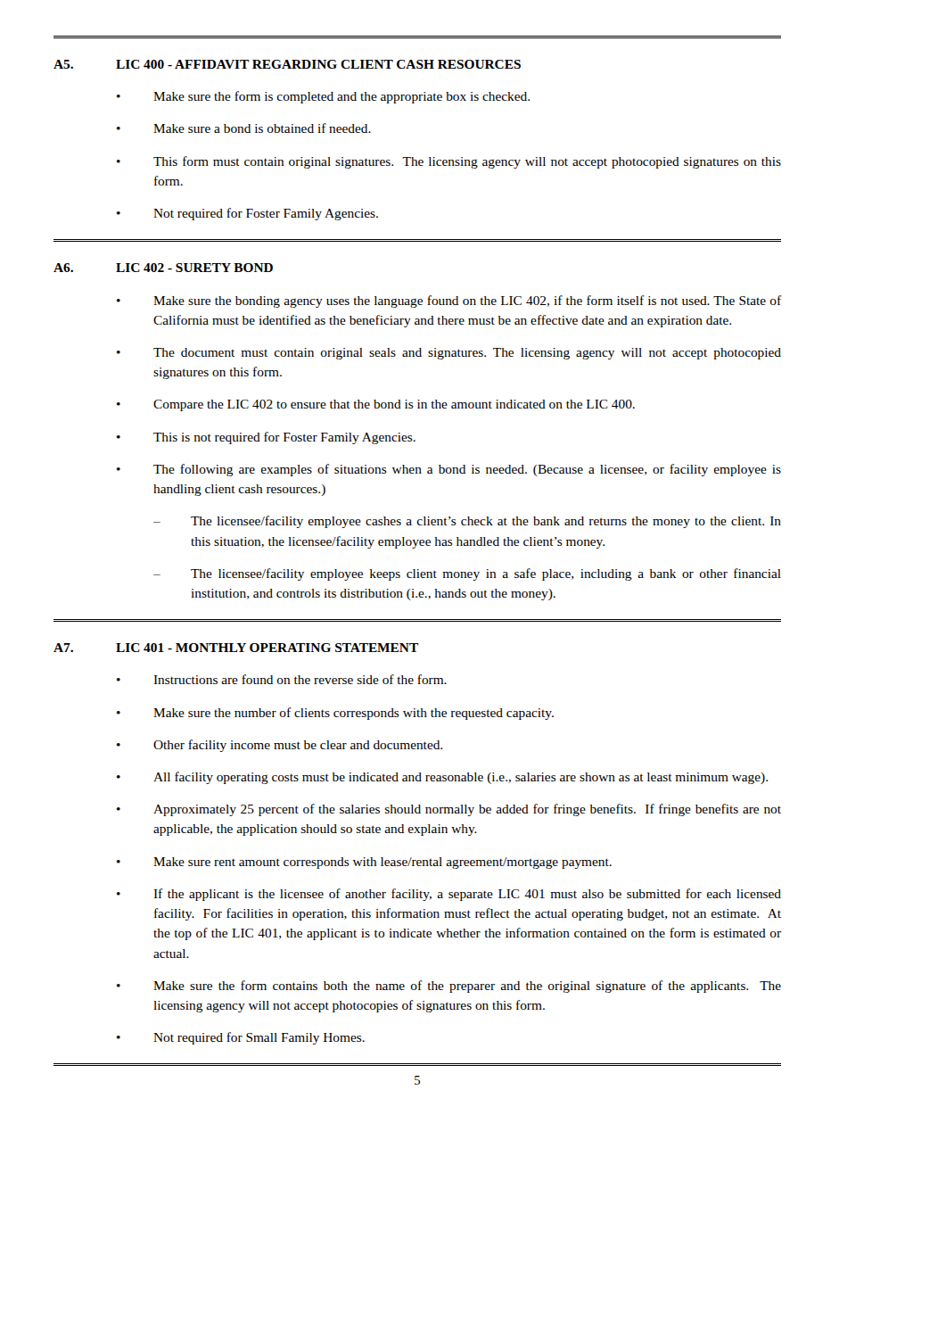A5. LIC 400 - Affidavit Regarding Client Cash Resources
Make sure the form is completed and the appropriate box is checked.
Make sure a bond is obtained if needed.
This form must contain original signatures. The licensing agency will not accept photocopied signatures on this form.
Not required for Foster Family Agencies.
A6. LIC 402 - Surety Bond
Make sure the bonding agency uses the language found on the LIC 402, if the form itself is not used. The State of California must be identified as the beneficiary and there must be an effective date and an expiration date.
The document must contain original seals and signatures. The licensing agency will not accept photocopied signatures on this form.
Compare the LIC 402 to ensure that the bond is in the amount indicated on the LIC 400.
This is not required for Foster Family Agencies.
The following are examples of situations when a bond is needed. (Because a licensee, or facility employee is handling client cash resources.)
The licensee/facility employee cashes a client’s check at the bank and returns the money to the client. In this situation, the licensee/facility employee has handled the client’s money.
The licensee/facility employee keeps client money in a safe place, including a bank or other financial institution, and controls its distribution (i.e., hands out the money).
A7. LIC 401 - Monthly Operating Statement
Instructions are found on the reverse side of the form.
Make sure the number of clients corresponds with the requested capacity.
Other facility income must be clear and documented.
All facility operating costs must be indicated and reasonable (i.e., salaries are shown as at least minimum wage).
Approximately 25 percent of the salaries should normally be added for fringe benefits. If fringe benefits are not applicable, the application should so state and explain why.
Make sure rent amount corresponds with lease/rental agreement/mortgage payment.
If the applicant is the licensee of another facility, a separate LIC 401 must also be submitted for each licensed facility. For facilities in operation, this information must reflect the actual operating budget, not an estimate. At the top of the LIC 401, the applicant is to indicate whether the information contained on the form is estimated or actual.
Make sure the form contains both the name of the preparer and the original signature of the applicants. The licensing agency will not accept photocopies of signatures on this form.
Not required for Small Family Homes.
5